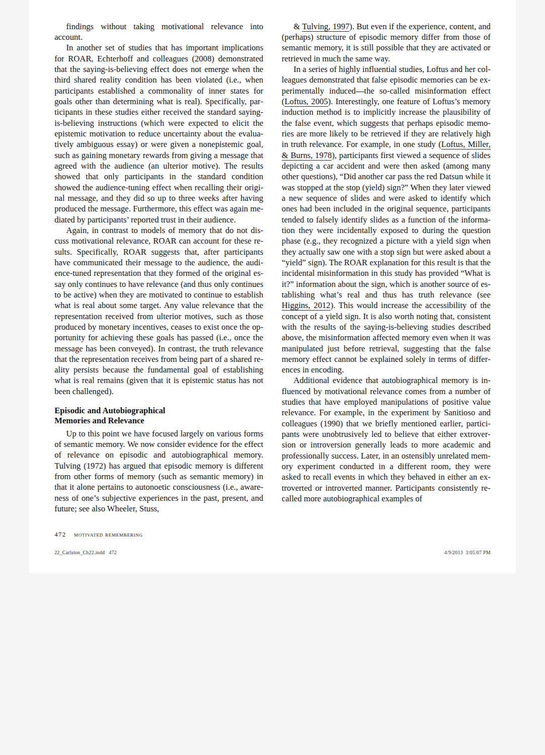findings without taking motivational relevance into account.
In another set of studies that has important implications for ROAR, Echterhoff and colleagues (2008) demonstrated that the saying-is-believing effect does not emerge when the third shared reality condition has been violated (i.e., when participants established a commonality of inner states for goals other than determining what is real). Specifically, participants in these studies either received the standard saying-is-believing instructions (which were expected to elicit the epistemic motivation to reduce uncertainty about the evaluatively ambiguous essay) or were given a nonepistemic goal, such as gaining monetary rewards from giving a message that agreed with the audience (an ulterior motive). The results showed that only participants in the standard condition showed the audience-tuning effect when recalling their original message, and they did so up to three weeks after having produced the message. Furthermore, this effect was again mediated by participants’ reported trust in their audience.
Again, in contrast to models of memory that do not discuss motivational relevance, ROAR can account for these results. Specifically, ROAR suggests that, after participants have communicated their message to the audience, the audience-tuned representation that they formed of the original essay only continues to have relevance (and thus only continues to be active) when they are motivated to continue to establish what is real about some target. Any value relevance that the representation received from ulterior motives, such as those produced by monetary incentives, ceases to exist once the opportunity for achieving these goals has passed (i.e., once the message has been conveyed). In contrast, the truth relevance that the representation receives from being part of a shared reality persists because the fundamental goal of establishing what is real remains (given that it is epistemic status has not been challenged).
Episodic and Autobiographical
Memories and Relevance
Up to this point we have focused largely on various forms of semantic memory. We now consider evidence for the effect of relevance on episodic and autobiographical memory. Tulving (1972) has argued that episodic memory is different from other forms of memory (such as semantic memory) in that it alone pertains to autonoetic consciousness (i.e., awareness of one’s subjective experiences in the past, present, and future; see also Wheeler, Stuss,
& Tulving, 1997). But even if the experience, content, and (perhaps) structure of episodic memory differ from those of semantic memory, it is still possible that they are activated or retrieved in much the same way.
In a series of highly influential studies, Loftus and her colleagues demonstrated that false episodic memories can be experimentally induced—the so-called misinformation effect (Loftus, 2005). Interestingly, one feature of Loftus’s memory induction method is to implicitly increase the plausibility of the false event, which suggests that perhaps episodic memories are more likely to be retrieved if they are relatively high in truth relevance. For example, in one study (Loftus, Miller, & Burns, 1978), participants first viewed a sequence of slides depicting a car accident and were then asked (among many other questions), “Did another car pass the red Datsun while it was stopped at the stop (yield) sign?” When they later viewed a new sequence of slides and were asked to identify which ones had been included in the original sequence, participants tended to falsely identify slides as a function of the information they were incidentally exposed to during the question phase (e.g., they recognized a picture with a yield sign when they actually saw one with a stop sign but were asked about a “yield” sign). The ROAR explanation for this result is that the incidental misinformation in this study has provided “What is it?” information about the sign, which is another source of establishing what’s real and thus has truth relevance (see Higgins, 2012). This would increase the accessibility of the concept of a yield sign. It is also worth noting that, consistent with the results of the saying-is-believing studies described above, the misinformation affected memory even when it was manipulated just before retrieval, suggesting that the false memory effect cannot be explained solely in terms of differences in encoding.
Additional evidence that autobiographical memory is influenced by motivational relevance comes from a number of studies that have employed manipulations of positive value relevance. For example, in the experiment by Sanitioso and colleagues (1990) that we briefly mentioned earlier, participants were unobtrusively led to believe that either extroversion or introversion generally leads to more academic and professionally success. Later, in an ostensibly unrelated memory experiment conducted in a different room, they were asked to recall events in which they behaved in either an extroverted or introverted manner. Participants consistently recalled more autobiographical examples of
472motivated remembering
22_Carlston_Ch22.indd 472 4/9/2013 3:05:07 PM